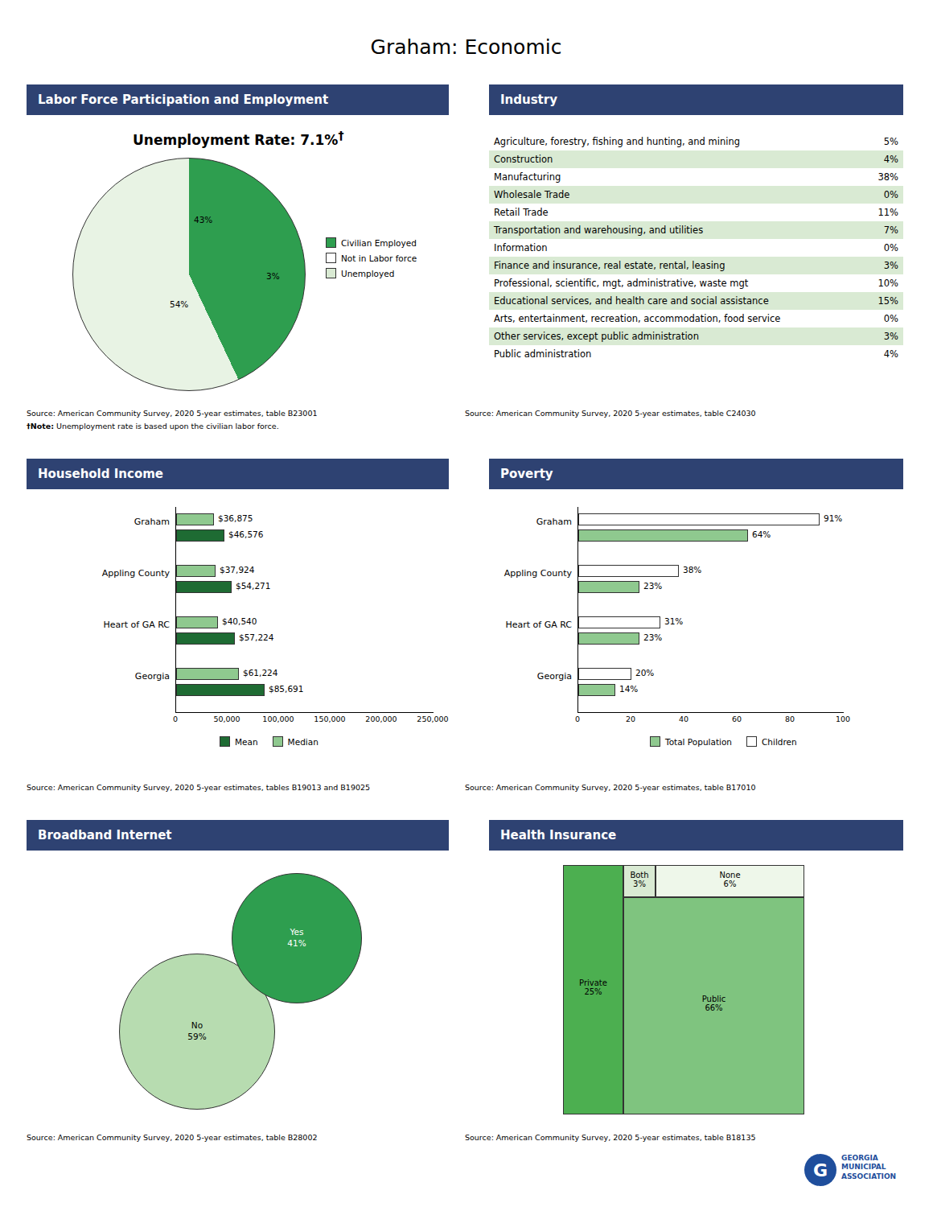Graham: Economic
Labor Force Participation and Employment
Unemployment Rate: 7.1%†
43%
3%
54%
Civilian Employed
Not in Labor force
Unemployed
Source: American Community Survey, 2020 5-year estimates, table B23001
†Note: Unemployment rate is based upon the civilian labor force.
Industry
| Agriculture, forestry, fishing and hunting, and mining | 5% |
| Construction | 4% |
| Manufacturing | 38% |
| Wholesale Trade | 0% |
| Retail Trade | 11% |
| Transportation and warehousing, and utilities | 7% |
| Information | 0% |
| Finance and insurance, real estate, rental, leasing | 3% |
| Professional, scientific, mgt, administrative, waste mgt | 10% |
| Educational services, and health care and social assistance | 15% |
| Arts, entertainment, recreation, accommodation, food service | 0% |
| Other services, except public administration | 3% |
| Public administration | 4% |
Source: American Community Survey, 2020 5-year estimates, table C24030
Household Income
Graham
$36,875
$46,576
Appling County
$37,924
$54,271
Heart of GA RC
$40,540
$57,224
Georgia
$61,224
$85,691
0 50,000 100,000 150,000 200,000 250,000
Mean
Median
Source: American Community Survey, 2020 5-year estimates, tables B19013 and B19025
Poverty
Graham
91%
64%
Appling County
38%
23%
Heart of GA RC
31%
23%
Georgia
20%
14%
0 20 40 60 80 100
Total Population
Children
Source: American Community Survey, 2020 5-year estimates, table B17010
Broadband Internet
No
59%
Yes
41%
Source: American Community Survey, 2020 5-year estimates, table B28002
Health Insurance
Private
25%
Both
3%
None
6%
Public
66%
Source: American Community Survey, 2020 5-year estimates, table B18135
G
GEORGIA
MUNICIPAL
ASSOCIATION